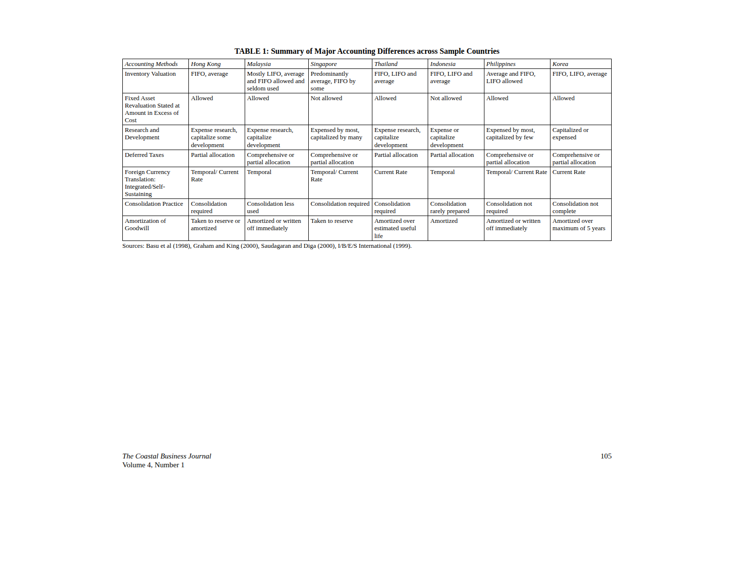TABLE 1: Summary of Major Accounting Differences across Sample Countries
| Accounting Methods | Hong Kong | Malaysia | Singapore | Thailand | Indonesia | Philippines | Korea |
| --- | --- | --- | --- | --- | --- | --- | --- |
| Inventory Valuation | FIFO, average | Mostly LIFO, average and FIFO allowed and seldom used | Predominantly average, FIFO by some | FIFO, LIFO and average | FIFO, LIFO and average | Average and FIFO, LIFO allowed | FIFO, LIFO, average |
| Fixed Asset Revaluation Stated at Amount in Excess of Cost | Allowed | Allowed | Not allowed | Allowed | Not allowed | Allowed | Allowed |
| Research and Development | Expense research, capitalize some development | Expense research, capitalize development | Expensed by most, capitalized by many | Expense research, capitalize development | Expense or capitalize development | Expensed by most, capitalized by few | Capitalized or expensed |
| Deferred Taxes | Partial allocation | Comprehensive or partial allocation | Comprehensive or partial allocation | Partial allocation | Partial allocation | Comprehensive or partial allocation | Comprehensive or partial allocation |
| Foreign Currency Translation: Integrated/Self-Sustaining | Temporal/ Current Rate | Temporal | Temporal/ Current Rate | Current Rate | Temporal | Temporal/ Current Rate | Current Rate |
| Consolidation Practice | Consolidation required | Consolidation less used | Consolidation required | Consolidation required | Consolidation rarely prepared | Consolidation not required | Consolidation not complete |
| Amortization of Goodwill | Taken to reserve or amortized | Amortized or written off immediately | Taken to reserve | Amortized over estimated useful life | Amortized | Amortized or written off immediately | Amortized over maximum of 5 years |
Sources: Basu et al (1998), Graham and King (2000), Saudagaran and Diga (2000), I/B/E/S International (1999).
The Coastal Business Journal 105
Volume 4, Number 1